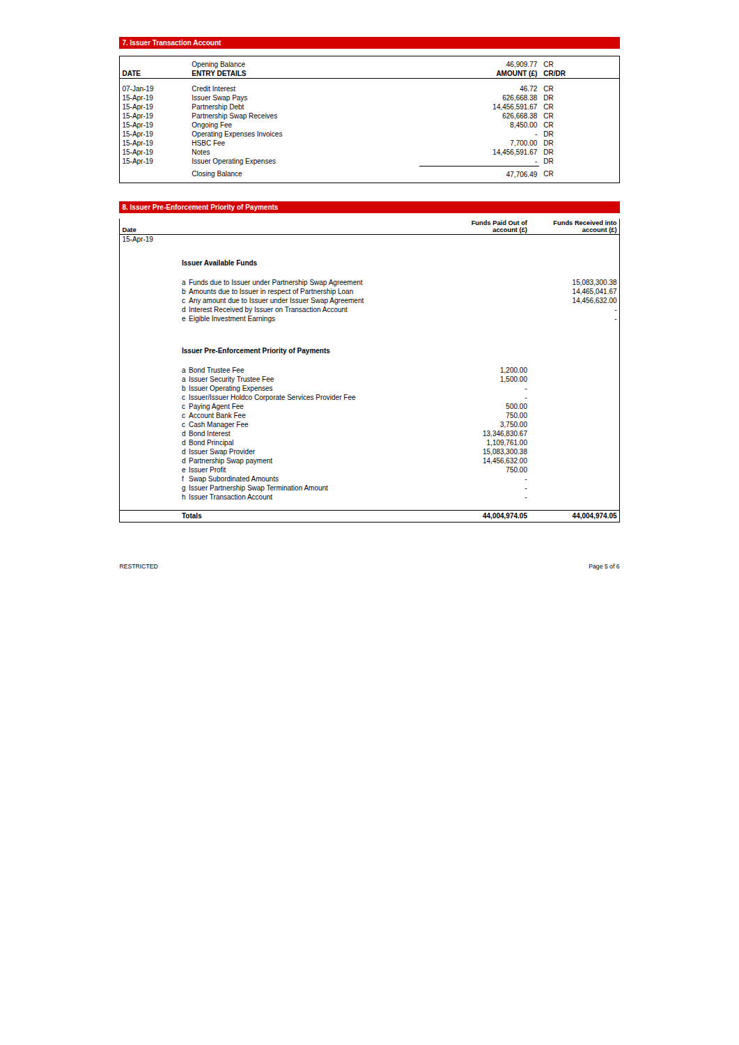7. Issuer Transaction Account
| | Opening Balance | 46,909.77 | CR |
| DATE | ENTRY DETAILS | AMOUNT (£) | CR/DR |
| 07-Jan-19 | Credit Interest | 46.72 | CR |
| 15-Apr-19 | Issuer Swap Pays | 626,668.38 | DR |
| 15-Apr-19 | Partnership Debt | 14,456,591.67 | CR |
| 15-Apr-19 | Partnership Swap Receives | 626,668.38 | CR |
| 15-Apr-19 | Ongoing Fee | 8,450.00 | CR |
| 15-Apr-19 | Operating Expenses Invoices | - | DR |
| 15-Apr-19 | HSBC Fee | 7,700.00 | DR |
| 15-Apr-19 | Notes | 14,456,591.67 | DR |
| 15-Apr-19 | Issuer Operating Expenses | - | DR |
| | Closing Balance | 47,706.49 | CR |
8. Issuer Pre-Enforcement Priority of Payments
| Date | | Funds Paid Out of account (£) | Funds Received into account (£) |
| --- | --- | --- | --- |
| 15-Apr-19 | | | |
| | Issuer Available Funds | | |
| | a Funds due to Issuer under Partnership Swap Agreement | | 15,083,300.38 |
| | b Amounts due to Issuer in respect of Partnership Loan | | 14,465,041.67 |
| | c Any amount due to Issuer under Issuer Swap Agreement | | 14,456,632.00 |
| | d Interest Received by Issuer on Transaction Account | | - |
| | e Eigible Investment Earnings | | - |
| | Issuer Pre-Enforcement Priority of Payments | | |
| | a Bond Trustee Fee | 1,200.00 | |
| | a Issuer Security Trustee Fee | 1,500.00 | |
| | b Issuer Operating Expenses | - | |
| | c Issuer/Issuer Holdco Corporate Services Provider Fee | - | |
| | c Paying Agent Fee | 500.00 | |
| | c Account Bank Fee | 750.00 | |
| | c Cash Manager Fee | 3,750.00 | |
| | d Bond Interest | 13,346,830.67 | |
| | d Bond Principal | 1,109,761.00 | |
| | d Issuer Swap Provider | 15,083,300.38 | |
| | d Partnership Swap payment | 14,456,632.00 | |
| | e Issuer Profit | 750.00 | |
| | f Swap Subordinated Amounts | - | |
| | g Issuer Partnership Swap Termination Amount | - | |
| | h Issuer Transaction Account | - | |
| | Totals | 44,004,974.05 | 44,004,974.05 |
RESTRICTED
Page 5 of 6